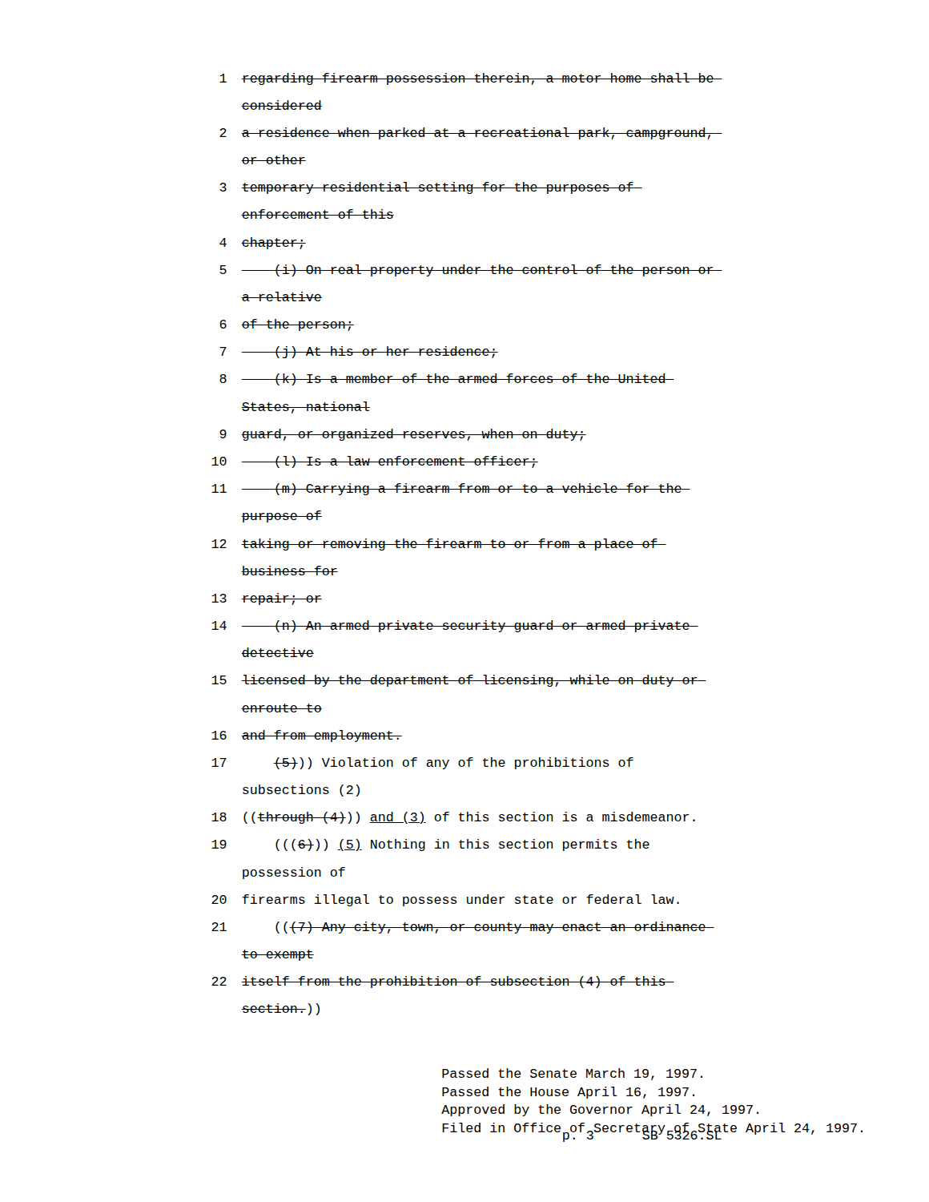1 regarding firearm possession therein, a motor home shall be considered
2 a residence when parked at a recreational park, campground, or other
3 temporary residential setting for the purposes of enforcement of this
4 chapter;
5 (i) On real property under the control of the person or a relative
6 of the person;
7 (j) At his or her residence;
8 (k) Is a member of the armed forces of the United States, national
9 guard, or organized reserves, when on duty;
10 (l) Is a law enforcement officer;
11 (m) Carrying a firearm from or to a vehicle for the purpose of
12 taking or removing the firearm to or from a place of business for
13 repair; or
14 (n) An armed private security guard or armed private detective
15 licensed by the department of licensing, while on duty or enroute to
16 and from employment.
17 (5))) Violation of any of the prohibitions of subsections (2)
18((through (4))) and (3) of this section is a misdemeanor.
19 (((6))) (5) Nothing in this section permits the possession of
20 firearms illegal to possess under state or federal law.
21 (((7) Any city, town, or county may enact an ordinance to exempt
22 itself from the prohibition of subsection (4) of this section.))
Passed the Senate March 19, 1997. Passed the House April 16, 1997. Approved by the Governor April 24, 1997. Filed in Office of Secretary of State April 24, 1997.
p. 3 SB 5326.SL